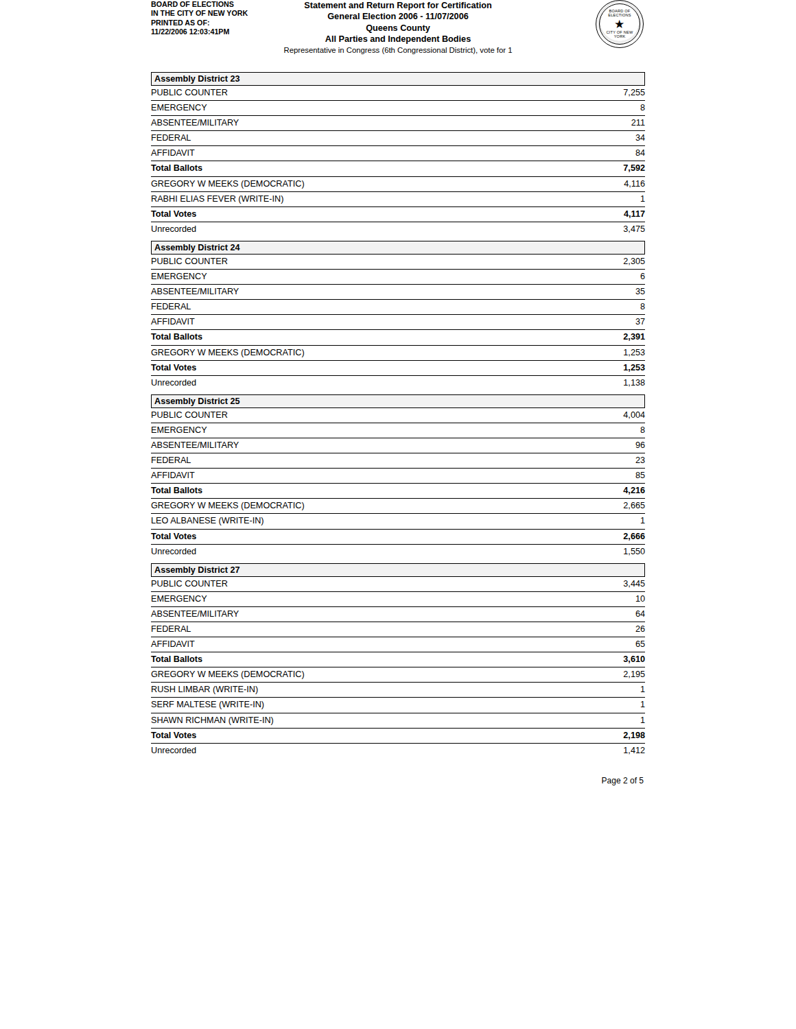BOARD OF ELECTIONS
IN THE CITY OF NEW YORK
PRINTED AS OF:
11/22/2006 12:03:41PM
Statement and Return Report for Certification
General Election 2006 - 11/07/2006
Queens County
All Parties and Independent Bodies
Representative in Congress (6th Congressional District), vote for 1
BOARD OF ELECTIONS ★ CITY OF NEW YORK
Assembly District 23
| PUBLIC COUNTER | 7,255 |
| EMERGENCY | 8 |
| ABSENTEE/MILITARY | 211 |
| FEDERAL | 34 |
| AFFIDAVIT | 84 |
| Total Ballots | 7,592 |
| GREGORY W MEEKS (DEMOCRATIC) | 4,116 |
| RABHI ELIAS FEVER (WRITE-IN) | 1 |
| Total Votes | 4,117 |
| Unrecorded | 3,475 |
Assembly District 24
| PUBLIC COUNTER | 2,305 |
| EMERGENCY | 6 |
| ABSENTEE/MILITARY | 35 |
| FEDERAL | 8 |
| AFFIDAVIT | 37 |
| Total Ballots | 2,391 |
| GREGORY W MEEKS (DEMOCRATIC) | 1,253 |
| Total Votes | 1,253 |
| Unrecorded | 1,138 |
Assembly District 25
| PUBLIC COUNTER | 4,004 |
| EMERGENCY | 8 |
| ABSENTEE/MILITARY | 96 |
| FEDERAL | 23 |
| AFFIDAVIT | 85 |
| Total Ballots | 4,216 |
| GREGORY W MEEKS (DEMOCRATIC) | 2,665 |
| LEO ALBANESE (WRITE-IN) | 1 |
| Total Votes | 2,666 |
| Unrecorded | 1,550 |
Assembly District 27
| PUBLIC COUNTER | 3,445 |
| EMERGENCY | 10 |
| ABSENTEE/MILITARY | 64 |
| FEDERAL | 26 |
| AFFIDAVIT | 65 |
| Total Ballots | 3,610 |
| GREGORY W MEEKS (DEMOCRATIC) | 2,195 |
| RUSH LIMBAR (WRITE-IN) | 1 |
| SERF MALTESE (WRITE-IN) | 1 |
| SHAWN RICHMAN (WRITE-IN) | 1 |
| Total Votes | 2,198 |
| Unrecorded | 1,412 |
Page 2 of 5